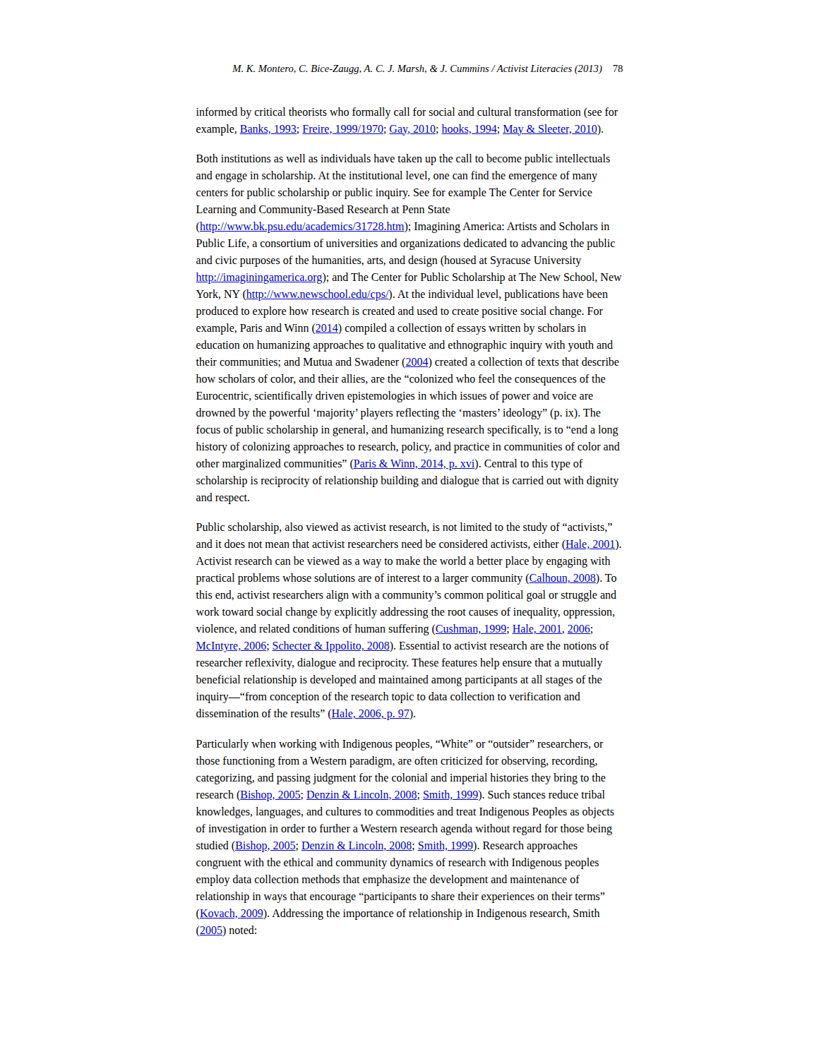M. K. Montero, C. Bice-Zaugg, A. C. J. Marsh, & J. Cummins / Activist Literacies (2013) 78
informed by critical theorists who formally call for social and cultural transformation (see for example, Banks, 1993; Freire, 1999/1970; Gay, 2010; hooks, 1994; May & Sleeter, 2010).
Both institutions as well as individuals have taken up the call to become public intellectuals and engage in scholarship. At the institutional level, one can find the emergence of many centers for public scholarship or public inquiry. See for example The Center for Service Learning and Community-Based Research at Penn State (http://www.bk.psu.edu/academics/31728.htm); Imagining America: Artists and Scholars in Public Life, a consortium of universities and organizations dedicated to advancing the public and civic purposes of the humanities, arts, and design (housed at Syracuse University http://imaginingamerica.org); and The Center for Public Scholarship at The New School, New York, NY (http://www.newschool.edu/cps/). At the individual level, publications have been produced to explore how research is created and used to create positive social change. For example, Paris and Winn (2014) compiled a collection of essays written by scholars in education on humanizing approaches to qualitative and ethnographic inquiry with youth and their communities; and Mutua and Swadener (2004) created a collection of texts that describe how scholars of color, and their allies, are the “colonized who feel the consequences of the Eurocentric, scientifically driven epistemologies in which issues of power and voice are drowned by the powerful ‘majority’ players reflecting the ‘masters’ ideology” (p. ix). The focus of public scholarship in general, and humanizing research specifically, is to “end a long history of colonizing approaches to research, policy, and practice in communities of color and other marginalized communities” (Paris & Winn, 2014, p. xvi). Central to this type of scholarship is reciprocity of relationship building and dialogue that is carried out with dignity and respect.
Public scholarship, also viewed as activist research, is not limited to the study of “activists,” and it does not mean that activist researchers need be considered activists, either (Hale, 2001). Activist research can be viewed as a way to make the world a better place by engaging with practical problems whose solutions are of interest to a larger community (Calhoun, 2008). To this end, activist researchers align with a community’s common political goal or struggle and work toward social change by explicitly addressing the root causes of inequality, oppression, violence, and related conditions of human suffering (Cushman, 1999; Hale, 2001, 2006; McIntyre, 2006; Schecter & Ippolito, 2008). Essential to activist research are the notions of researcher reflexivity, dialogue and reciprocity. These features help ensure that a mutually beneficial relationship is developed and maintained among participants at all stages of the inquiry—“from conception of the research topic to data collection to verification and dissemination of the results” (Hale, 2006, p. 97).
Particularly when working with Indigenous peoples, “White” or “outsider” researchers, or those functioning from a Western paradigm, are often criticized for observing, recording, categorizing, and passing judgment for the colonial and imperial histories they bring to the research (Bishop, 2005; Denzin & Lincoln, 2008; Smith, 1999). Such stances reduce tribal knowledges, languages, and cultures to commodities and treat Indigenous Peoples as objects of investigation in order to further a Western research agenda without regard for those being studied (Bishop, 2005; Denzin & Lincoln, 2008; Smith, 1999). Research approaches congruent with the ethical and community dynamics of research with Indigenous peoples employ data collection methods that emphasize the development and maintenance of relationship in ways that encourage “participants to share their experiences on their terms” (Kovach, 2009). Addressing the importance of relationship in Indigenous research, Smith (2005) noted: